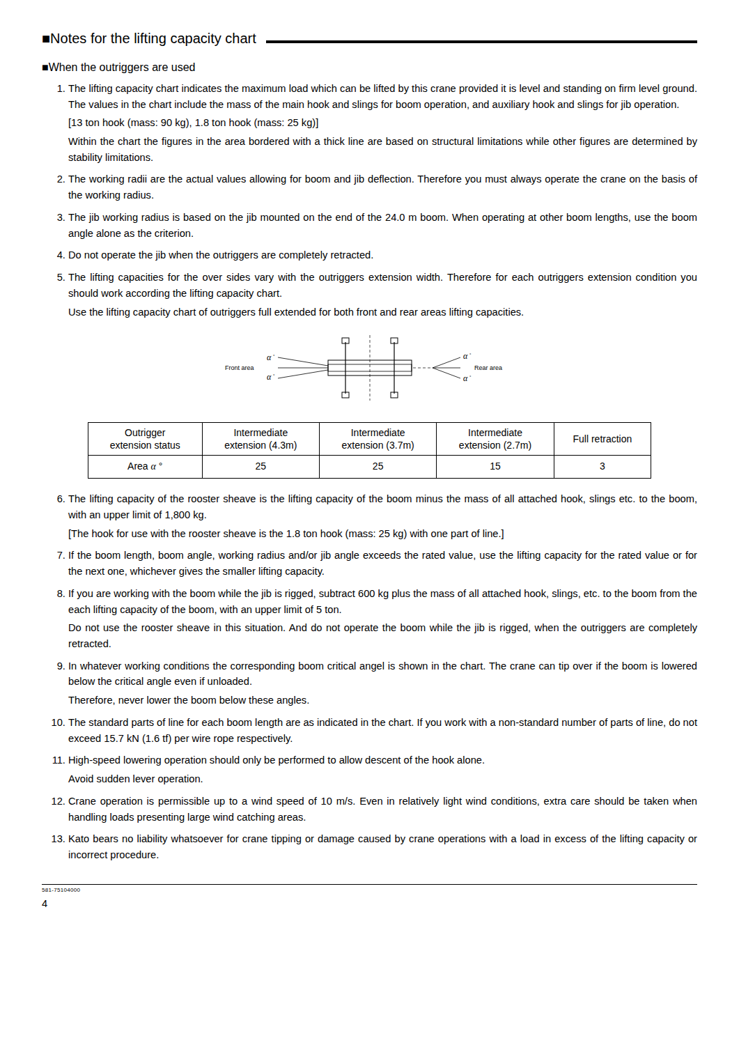■Notes for the lifting capacity chart
■When the outriggers are used
The lifting capacity chart indicates the maximum load which can be lifted by this crane provided it is level and standing on firm level ground. The values in the chart include the mass of the main hook and slings for boom operation, and auxiliary hook and slings for jib operation.
[13 ton hook (mass: 90 kg), 1.8 ton hook (mass: 25 kg)]
Within the chart the figures in the area bordered with a thick line are based on structural limitations while other figures are determined by stability limitations.
The working radii are the actual values allowing for boom and jib deflection. Therefore you must always operate the crane on the basis of the working radius.
The jib working radius is based on the jib mounted on the end of the 24.0 m boom. When operating at other boom lengths, use the boom angle alone as the criterion.
Do not operate the jib when the outriggers are completely retracted.
The lifting capacities for the over sides vary with the outriggers extension width. Therefore for each outriggers extension condition you should work according the lifting capacity chart.
Use the lifting capacity chart of outriggers full extended for both front and rear areas lifting capacities.
Front area α ° α ° α ° α ° Rear area
| Outrigger extension status | Intermediate extension (4.3m) | Intermediate extension (3.7m) | Intermediate extension (2.7m) | Full retraction |
| --- | --- | --- | --- | --- |
| Area α ° | 25 | 25 | 15 | 3 |
The lifting capacity of the rooster sheave is the lifting capacity of the boom minus the mass of all attached hook, slings etc. to the boom, with an upper limit of 1,800 kg.
[The hook for use with the rooster sheave is the 1.8 ton hook (mass: 25 kg) with one part of line.]
If the boom length, boom angle, working radius and/or jib angle exceeds the rated value, use the lifting capacity for the rated value or for the next one, whichever gives the smaller lifting capacity.
If you are working with the boom while the jib is rigged, subtract 600 kg plus the mass of all attached hook, slings, etc. to the boom from the each lifting capacity of the boom, with an upper limit of 5 ton.
Do not use the rooster sheave in this situation. And do not operate the boom while the jib is rigged, when the outriggers are completely retracted.
In whatever working conditions the corresponding boom critical angel is shown in the chart. The crane can tip over if the boom is lowered below the critical angle even if unloaded.
Therefore, never lower the boom below these angles.
The standard parts of line for each boom length are as indicated in the chart. If you work with a non-standard number of parts of line, do not exceed 15.7 kN (1.6 tf) per wire rope respectively.
High-speed lowering operation should only be performed to allow descent of the hook alone.
Avoid sudden lever operation.
Crane operation is permissible up to a wind speed of 10 m/s. Even in relatively light wind conditions, extra care should be taken when handling loads presenting large wind catching areas.
Kato bears no liability whatsoever for crane tipping or damage caused by crane operations with a load in excess of the lifting capacity or incorrect procedure.
581-75104000
4